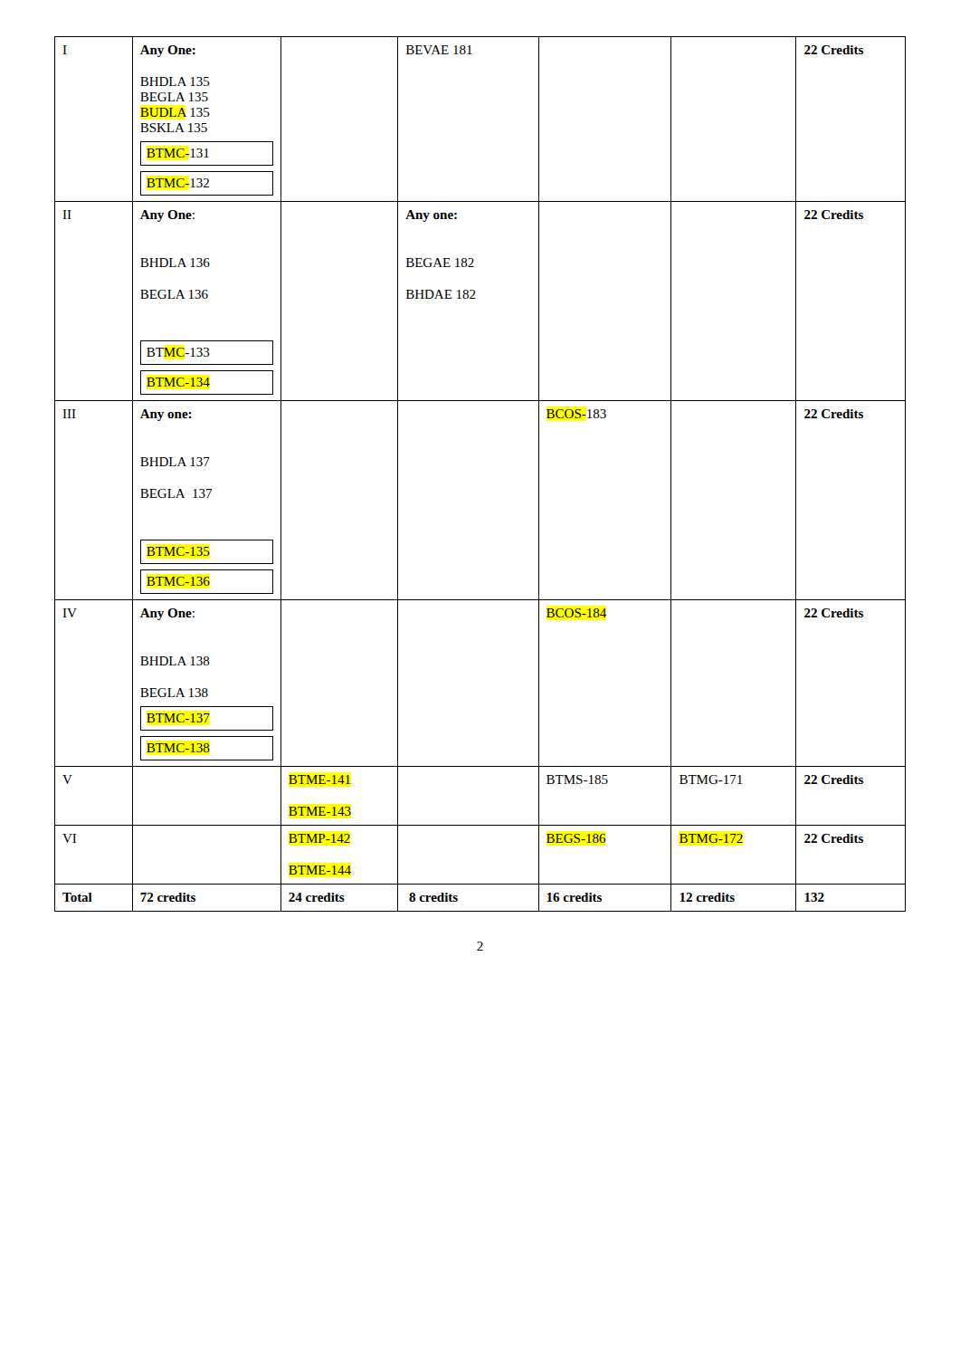| I | Any One: BHDLA 135 BEGLA 135 BUDLA 135 BSKLA 135 BTMC- 131 BTMC- 132 | | BEVAE 181 | | | 22 Credits |
| II | Any One : BHDLA 136 BEGLA 136 BT MC -133 BTMC-134 | | Any one: BEGAE 182 BHDAE 182 | | | 22 Credits |
| III | Any one: BHDLA 137 BEGLA 137 BTMC-135 BTMC-136 | | | BCOS- 183 | | 22 Credits |
| IV | Any One : BHDLA 138 BEGLA 138 BTMC-137 BTMC-138 | | | BCOS-184 | | 22 Credits |
| V | | BTME-141 BTME-143 | | BTMS-185 | BTMG-171 | 22 Credits |
| VI | | BTMP-142 BTME-144 | | BEGS-186 | BTMG-172 | 22 Credits |
| Total | 72 credits | 24 credits | 8 credits | 16 credits | 12 credits | 132 |
2